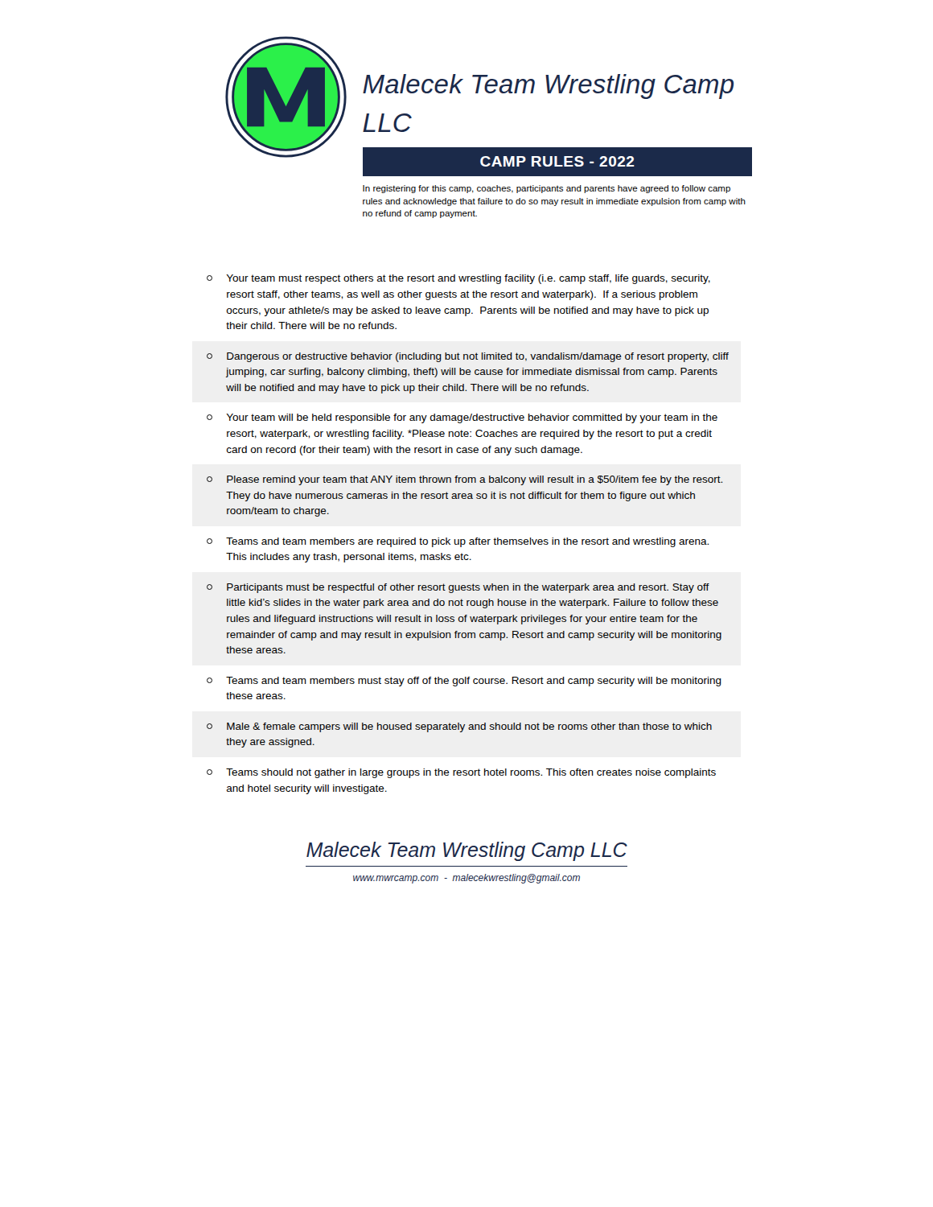Malecek Team Wrestling Camp LLC
CAMP RULES - 2022
In registering for this camp, coaches, participants and parents have agreed to follow camp rules and acknowledge that failure to do so may result in immediate expulsion from camp with no refund of camp payment.
Your team must respect others at the resort and wrestling facility (i.e. camp staff, life guards, security, resort staff, other teams, as well as other guests at the resort and waterpark). If a serious problem occurs, your athlete/s may be asked to leave camp. Parents will be notified and may have to pick up their child. There will be no refunds.
Dangerous or destructive behavior (including but not limited to, vandalism/damage of resort property, cliff jumping, car surfing, balcony climbing, theft) will be cause for immediate dismissal from camp. Parents will be notified and may have to pick up their child. There will be no refunds.
Your team will be held responsible for any damage/destructive behavior committed by your team in the resort, waterpark, or wrestling facility. *Please note: Coaches are required by the resort to put a credit card on record (for their team) with the resort in case of any such damage.
Please remind your team that ANY item thrown from a balcony will result in a $50/item fee by the resort. They do have numerous cameras in the resort area so it is not difficult for them to figure out which room/team to charge.
Teams and team members are required to pick up after themselves in the resort and wrestling arena. This includes any trash, personal items, masks etc.
Participants must be respectful of other resort guests when in the waterpark area and resort. Stay off little kid’s slides in the water park area and do not rough house in the waterpark. Failure to follow these rules and lifeguard instructions will result in loss of waterpark privileges for your entire team for the remainder of camp and may result in expulsion from camp. Resort and camp security will be monitoring these areas.
Teams and team members must stay off of the golf course. Resort and camp security will be monitoring these areas.
Male & female campers will be housed separately and should not be rooms other than those to which they are assigned.
Teams should not gather in large groups in the resort hotel rooms. This often creates noise complaints and hotel security will investigate.
Malecek Team Wrestling Camp LLC
www.mwrcamp.com - malecekwrestling@gmail.com